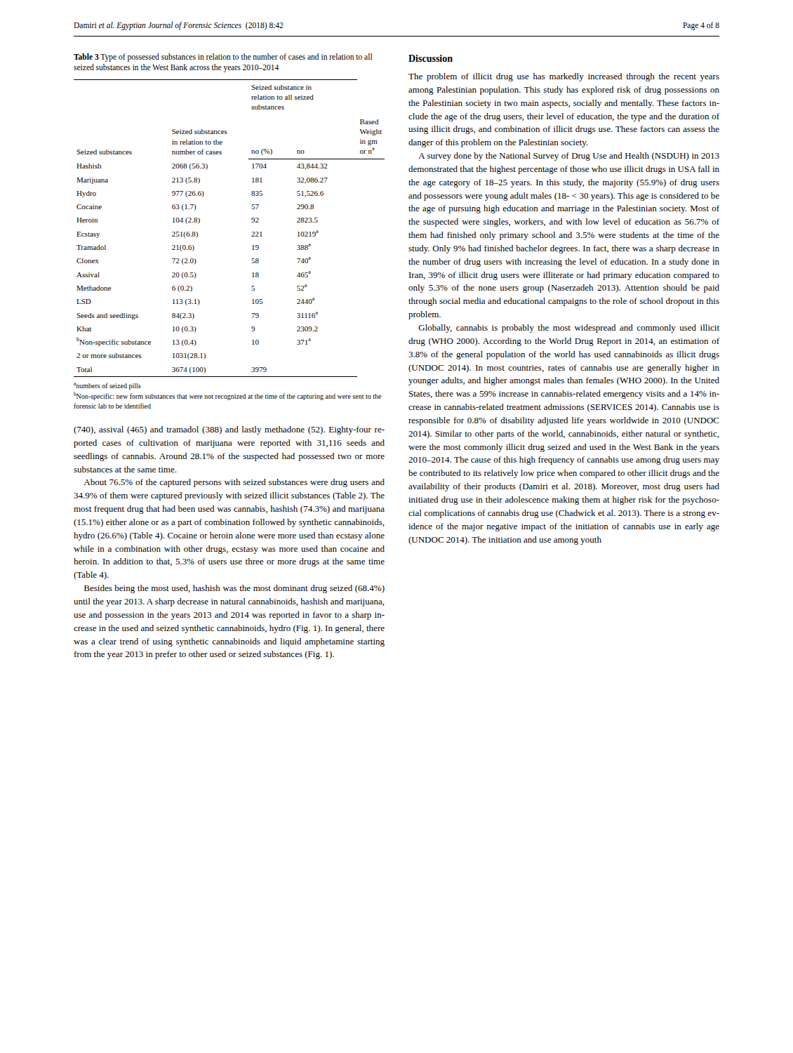Damiri et al. Egyptian Journal of Forensic Sciences (2018) 8:42
Page 4 of 8
Table 3 Type of possessed substances in relation to the number of cases and in relation to all seized substances in the West Bank across the years 2010–2014
| Seized substances | Seized substances in relation to the number of cases | Seized substance in relation to all seized substances |
| --- | --- | --- |
| no (%) | no | Based Weight in gm or n a |
| Hashish | 2068 (56.3) | 1704 | 43,844.32 |
| Marijuana | 213 (5.8) | 181 | 32,086.27 |
| Hydro | 977 (26.6) | 835 | 51,526.6 |
| Cocaine | 63 (1.7) | 57 | 290.8 |
| Heroin | 104 (2.8) | 92 | 2823.5 |
| Ecstasy | 251(6.8) | 221 | 10219 a |
| Tramadol | 21(0.6) | 19 | 388 a |
| Clonex | 72 (2.0) | 58 | 740 a |
| Assival | 20 (0.5) | 18 | 465 a |
| Methadone | 6 (0.2) | 5 | 52 a |
| LSD | 113 (3.1) | 105 | 2440 a |
| Seeds and seedlings | 84(2.3) | 79 | 31116 a |
| Khat | 10 (0.3) | 9 | 2309.2 |
| b Non-specific substance | 13 (0.4) | 10 | 371 a |
| 2 or more substances | 1031(28.1) | | |
| Total | 3674 (100) | 3979 | |
anumbers of seized pills
bNon-specific: new form substances that were not recognized at the time of the capturing and were sent to the forensic lab to be identified
(740), assival (465) and tramadol (388) and lastly methadone (52). Eighty-four reported cases of cultivation of marijuana were reported with 31,116 seeds and seedlings of cannabis. Around 28.1% of the suspected had possessed two or more substances at the same time.
About 76.5% of the captured persons with seized substances were drug users and 34.9% of them were captured previously with seized illicit substances (Table 2). The most frequent drug that had been used was cannabis, hashish (74.3%) and marijuana (15.1%) either alone or as a part of combination followed by synthetic cannabinoids, hydro (26.6%) (Table 4). Cocaine or heroin alone were more used than ecstasy alone while in a combination with other drugs, ecstasy was more used than cocaine and heroin. In addition to that, 5.3% of users use three or more drugs at the same time (Table 4).
Besides being the most used, hashish was the most dominant drug seized (68.4%) until the year 2013. A sharp decrease in natural cannabinoids, hashish and marijuana, use and possession in the years 2013 and 2014 was reported in favor to a sharp increase in the used and seized synthetic cannabinoids, hydro (Fig. 1). In general, there was a clear trend of using synthetic cannabinoids and liquid amphetamine starting from the year 2013 in prefer to other used or seized substances (Fig. 1).
Discussion
The problem of illicit drug use has markedly increased through the recent years among Palestinian population. This study has explored risk of drug possessions on the Palestinian society in two main aspects, socially and mentally. These factors include the age of the drug users, their level of education, the type and the duration of using illicit drugs, and combination of illicit drugs use. These factors can assess the danger of this problem on the Palestinian society.
A survey done by the National Survey of Drug Use and Health (NSDUH) in 2013 demonstrated that the highest percentage of those who use illicit drugs in USA fall in the age category of 18–25 years. In this study, the majority (55.9%) of drug users and possessors were young adult males (18- < 30 years). This age is considered to be the age of pursuing high education and marriage in the Palestinian society. Most of the suspected were singles, workers, and with low level of education as 56.7% of them had finished only primary school and 3.5% were students at the time of the study. Only 9% had finished bachelor degrees. In fact, there was a sharp decrease in the number of drug users with increasing the level of education. In a study done in Iran, 39% of illicit drug users were illiterate or had primary education compared to only 5.3% of the none users group (Naserzadeh 2013). Attention should be paid through social media and educational campaigns to the role of school dropout in this problem.
Globally, cannabis is probably the most widespread and commonly used illicit drug (WHO 2000). According to the World Drug Report in 2014, an estimation of 3.8% of the general population of the world has used cannabinoids as illicit drugs (UNDOC 2014). In most countries, rates of cannabis use are generally higher in younger adults, and higher amongst males than females (WHO 2000). In the United States, there was a 59% increase in cannabis-related emergency visits and a 14% increase in cannabis-related treatment admissions (SERVICES 2014). Cannabis use is responsible for 0.8% of disability adjusted life years worldwide in 2010 (UNDOC 2014). Similar to other parts of the world, cannabinoids, either natural or synthetic, were the most commonly illicit drug seized and used in the West Bank in the years 2010–2014. The cause of this high frequency of cannabis use among drug users may be contributed to its relatively low price when compared to other illicit drugs and the availability of their products (Damiri et al. 2018). Moreover, most drug users had initiated drug use in their adolescence making them at higher risk for the psychosocial complications of cannabis drug use (Chadwick et al. 2013). There is a strong evidence of the major negative impact of the initiation of cannabis use in early age (UNDOC 2014). The initiation and use among youth